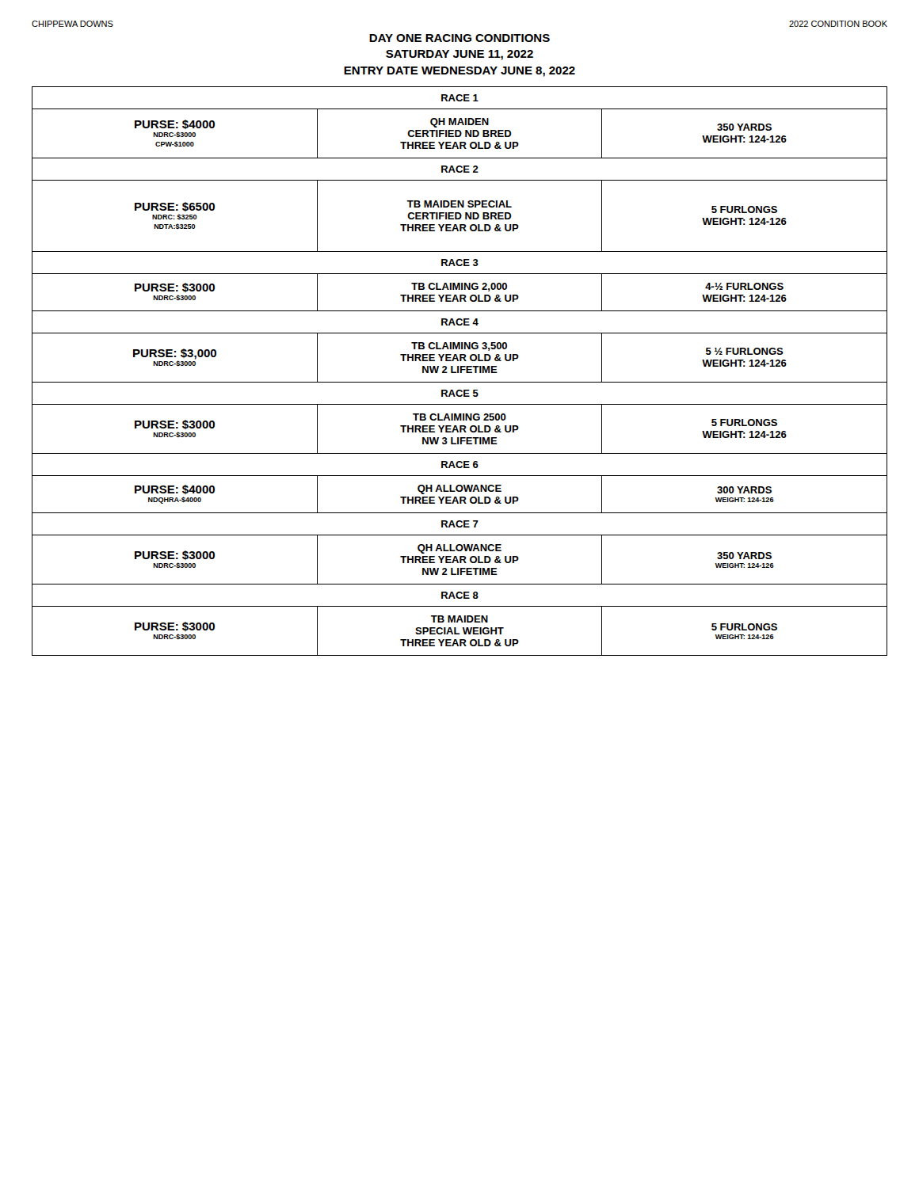CHIPPEWA DOWNS 2022 CONDITION BOOK
DAY ONE RACING CONDITIONS
SATURDAY JUNE 11, 2022
ENTRY DATE WEDNESDAY JUNE 8, 2022
| RACE 1 |
| PURSE: $4000 NDRC-$3000 CPW-$1000 | QH MAIDEN CERTIFIED ND BRED THREE YEAR OLD & UP | 350 YARDS WEIGHT: 124-126 |
| RACE 2 |
| PURSE: $6500 NDRC: $3250 NDTA:$3250 | TB MAIDEN SPECIAL CERTIFIED ND BRED THREE YEAR OLD & UP | 5 FURLONGS WEIGHT: 124-126 |
| RACE 3 |
| PURSE: $3000 NDRC-$3000 | TB CLAIMING 2,000 THREE YEAR OLD & UP | 4-½ FURLONGS WEIGHT: 124-126 |
| RACE 4 |
| PURSE: $3,000 NDRC-$3000 | TB CLAIMING 3,500 THREE YEAR OLD & UP NW 2 LIFETIME | 5 ½ FURLONGS WEIGHT: 124-126 |
| RACE 5 |
| PURSE: $3000 NDRC-$3000 | TB CLAIMING 2500 THREE YEAR OLD & UP NW 3 LIFETIME | 5 FURLONGS WEIGHT: 124-126 |
| RACE 6 |
| PURSE: $4000 NDQHRA-$4000 | QH ALLOWANCE THREE YEAR OLD & UP | 300 YARDS WEIGHT: 124-126 |
| RACE 7 |
| PURSE: $3000 NDRC-$3000 | QH ALLOWANCE THREE YEAR OLD & UP NW 2 LIFETIME | 350 YARDS WEIGHT: 124-126 |
| RACE 8 |
| PURSE: $3000 NDRC-$3000 | TB MAIDEN SPECIAL WEIGHT THREE YEAR OLD & UP | 5 FURLONGS WEIGHT: 124-126 |